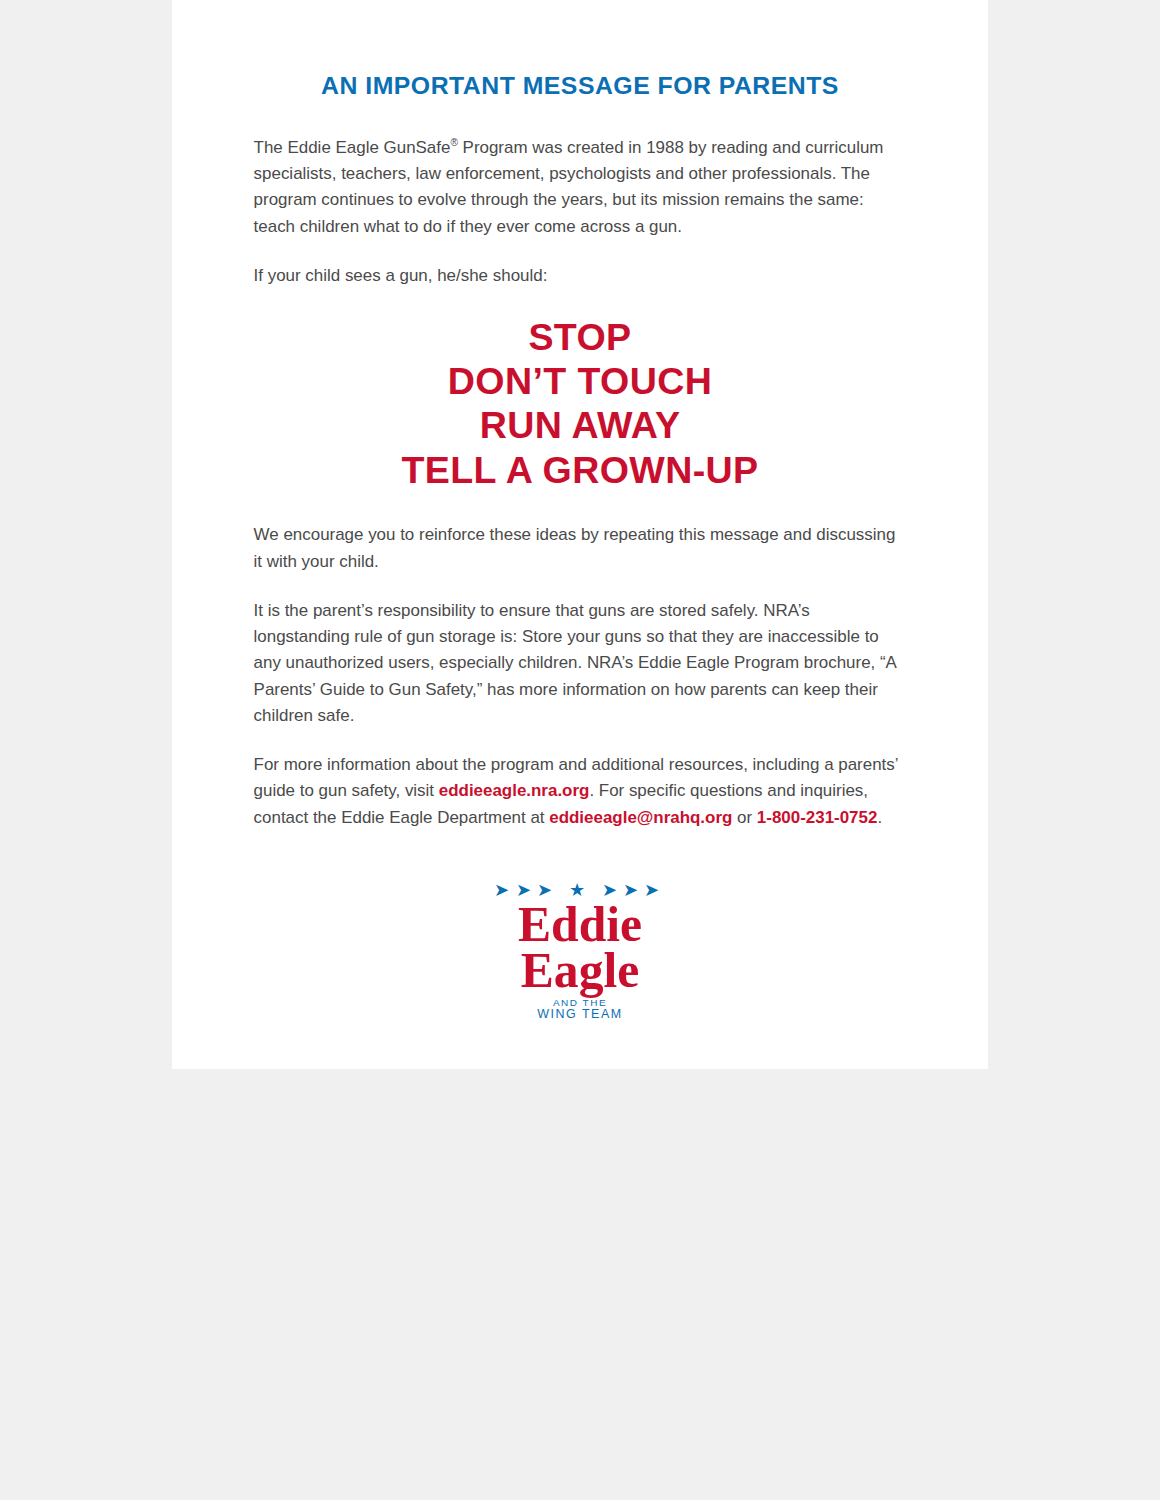An Important Message for Parents
The Eddie Eagle GunSafe® Program was created in 1988 by reading and curriculum specialists, teachers, law enforcement, psychologists and other professionals. The program continues to evolve through the years, but its mission remains the same: teach children what to do if they ever come across a gun.
If your child sees a gun, he/she should:
Stop
Don’t Touch
Run Away
Tell a Grown-Up
We encourage you to reinforce these ideas by repeating this message and discussing it with your child.
It is the parent’s responsibility to ensure that guns are stored safely. NRA’s longstanding rule of gun storage is: Store your guns so that they are inaccessible to any unauthorized users, especially children. NRA’s Eddie Eagle Program brochure, “A Parents’ Guide to Gun Safety,” has more information on how parents can keep their children safe.
For more information about the program and additional resources, including a parents’ guide to gun safety, visit eddieeagle.nra.org. For specific questions and inquiries, contact the Eddie Eagle Department at eddieeagle@nrahq.org or 1-800-231-0752.
➤➤➤ ★ ➤➤➤
Eddie
Eagle
and the
Wing Team